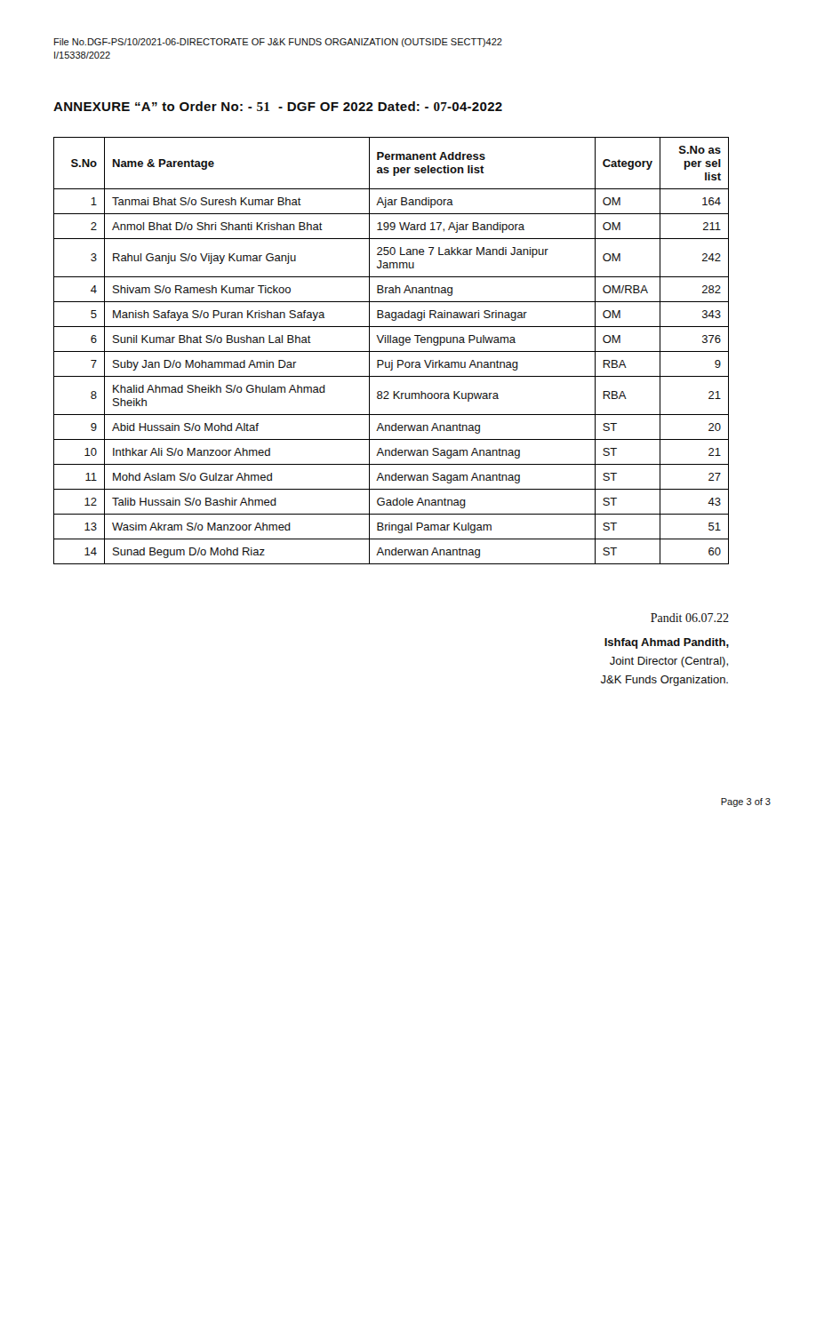File No.DGF-PS/10/2021-06-DIRECTORATE OF J&K FUNDS ORGANIZATION (OUTSIDE SECTT)422
I/15338/2022
ANNEXURE “A” to Order No: - 51 - DGF OF 2022 Dated: - 07-04-2022
| S.No | Name & Parentage | Permanent Address as per selection list | Category | S.No as per sel list |
| --- | --- | --- | --- | --- |
| 1 | Tanmai Bhat S/o Suresh Kumar Bhat | Ajar Bandipora | OM | 164 |
| 2 | Anmol Bhat D/o Shri Shanti Krishan Bhat | 199 Ward 17, Ajar Bandipora | OM | 211 |
| 3 | Rahul Ganju S/o Vijay Kumar Ganju | 250 Lane 7 Lakkar Mandi Janipur Jammu | OM | 242 |
| 4 | Shivam S/o Ramesh Kumar Tickoo | Brah Anantnag | OM/RBA | 282 |
| 5 | Manish Safaya S/o Puran Krishan Safaya | Bagadagi Rainawari Srinagar | OM | 343 |
| 6 | Sunil Kumar Bhat S/o Bushan Lal Bhat | Village Tengpuna Pulwama | OM | 376 |
| 7 | Suby Jan D/o Mohammad Amin Dar | Puj Pora Virkamu Anantnag | RBA | 9 |
| 8 | Khalid Ahmad Sheikh S/o Ghulam Ahmad Sheikh | 82 Krumhoora Kupwara | RBA | 21 |
| 9 | Abid Hussain S/o Mohd Altaf | Anderwan Anantnag | ST | 20 |
| 10 | Inthkar Ali S/o Manzoor Ahmed | Anderwan Sagam Anantnag | ST | 21 |
| 11 | Mohd Aslam S/o Gulzar Ahmed | Anderwan Sagam Anantnag | ST | 27 |
| 12 | Talib Hussain S/o Bashir Ahmed | Gadole Anantnag | ST | 43 |
| 13 | Wasim Akram S/o Manzoor Ahmed | Bringal Pamar Kulgam | ST | 51 |
| 14 | Sunad Begum D/o Mohd Riaz | Anderwan Anantnag | ST | 60 |
Pandit 06.07.22 Ishfaq Ahmad Pandith,
Joint Director (Central),
J&K Funds Organization.
Page 3 of 3